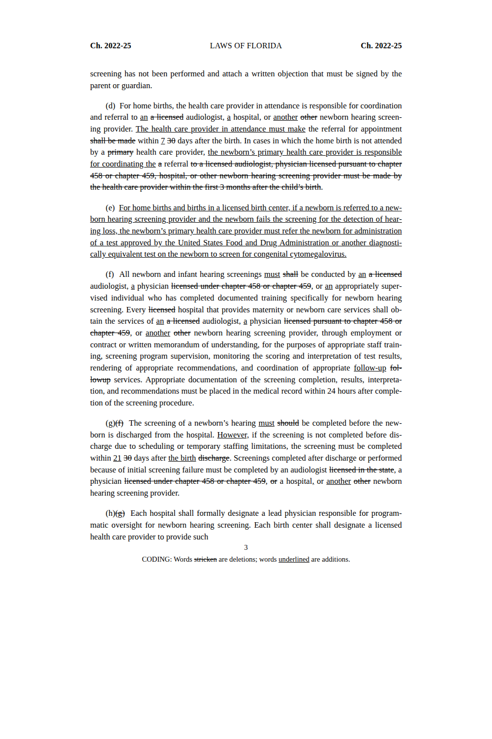Ch. 2022-25
LAWS OF FLORIDA
Ch. 2022-25
screening has not been performed and attach a written objection that must be signed by the parent or guardian.
(d) For home births, the health care provider in attendance is responsible for coordination and referral to an a licensed audiologist, a hospital, or another other newborn hearing screening provider. The health care provider in attendance must make the referral for appointment shall be made within 7 30 days after the birth. In cases in which the home birth is not attended by a primary health care provider, the newborn’s primary health care provider is responsible for coordinating the a referral to a licensed audiologist, physician licensed pursuant to chapter 458 or chapter 459, hospital, or other newborn hearing screening provider must be made by the health care provider within the first 3 months after the child’s birth.
(e) For home births and births in a licensed birth center, if a newborn is referred to a newborn hearing screening provider and the newborn fails the screening for the detection of hearing loss, the newborn’s primary health care provider must refer the newborn for administration of a test approved by the United States Food and Drug Administration or another diagnostically equivalent test on the newborn to screen for congenital cytomegalovirus.
(f) All newborn and infant hearing screenings must shall be conducted by an a licensed audiologist, a physician licensed under chapter 458 or chapter 459, or an appropriately supervised individual who has completed documented training specifically for newborn hearing screening. Every licensed hospital that provides maternity or newborn care services shall obtain the services of an a licensed audiologist, a physician licensed pursuant to chapter 458 or chapter 459, or another other newborn hearing screening provider, through employment or contract or written memorandum of understanding, for the purposes of appropriate staff training, screening program supervision, monitoring the scoring and interpretation of test results, rendering of appropriate recommendations, and coordination of appropriate follow-up followup services. Appropriate documentation of the screening completion, results, interpretation, and recommendations must be placed in the medical record within 24 hours after completion of the screening procedure.
(g)(f) The screening of a newborn’s hearing must should be completed before the newborn is discharged from the hospital. However, if the screening is not completed before discharge due to scheduling or temporary staffing limitations, the screening must be completed within 21 30 days after the birth discharge. Screenings completed after discharge or performed because of initial screening failure must be completed by an audiologist licensed in the state, a physician licensed under chapter 458 or chapter 459, or a hospital, or another other newborn hearing screening provider.
(h)(g) Each hospital shall formally designate a lead physician responsible for programmatic oversight for newborn hearing screening. Each birth center shall designate a licensed health care provider to provide such
3
CODING: Words stricken are deletions; words underlined are additions.